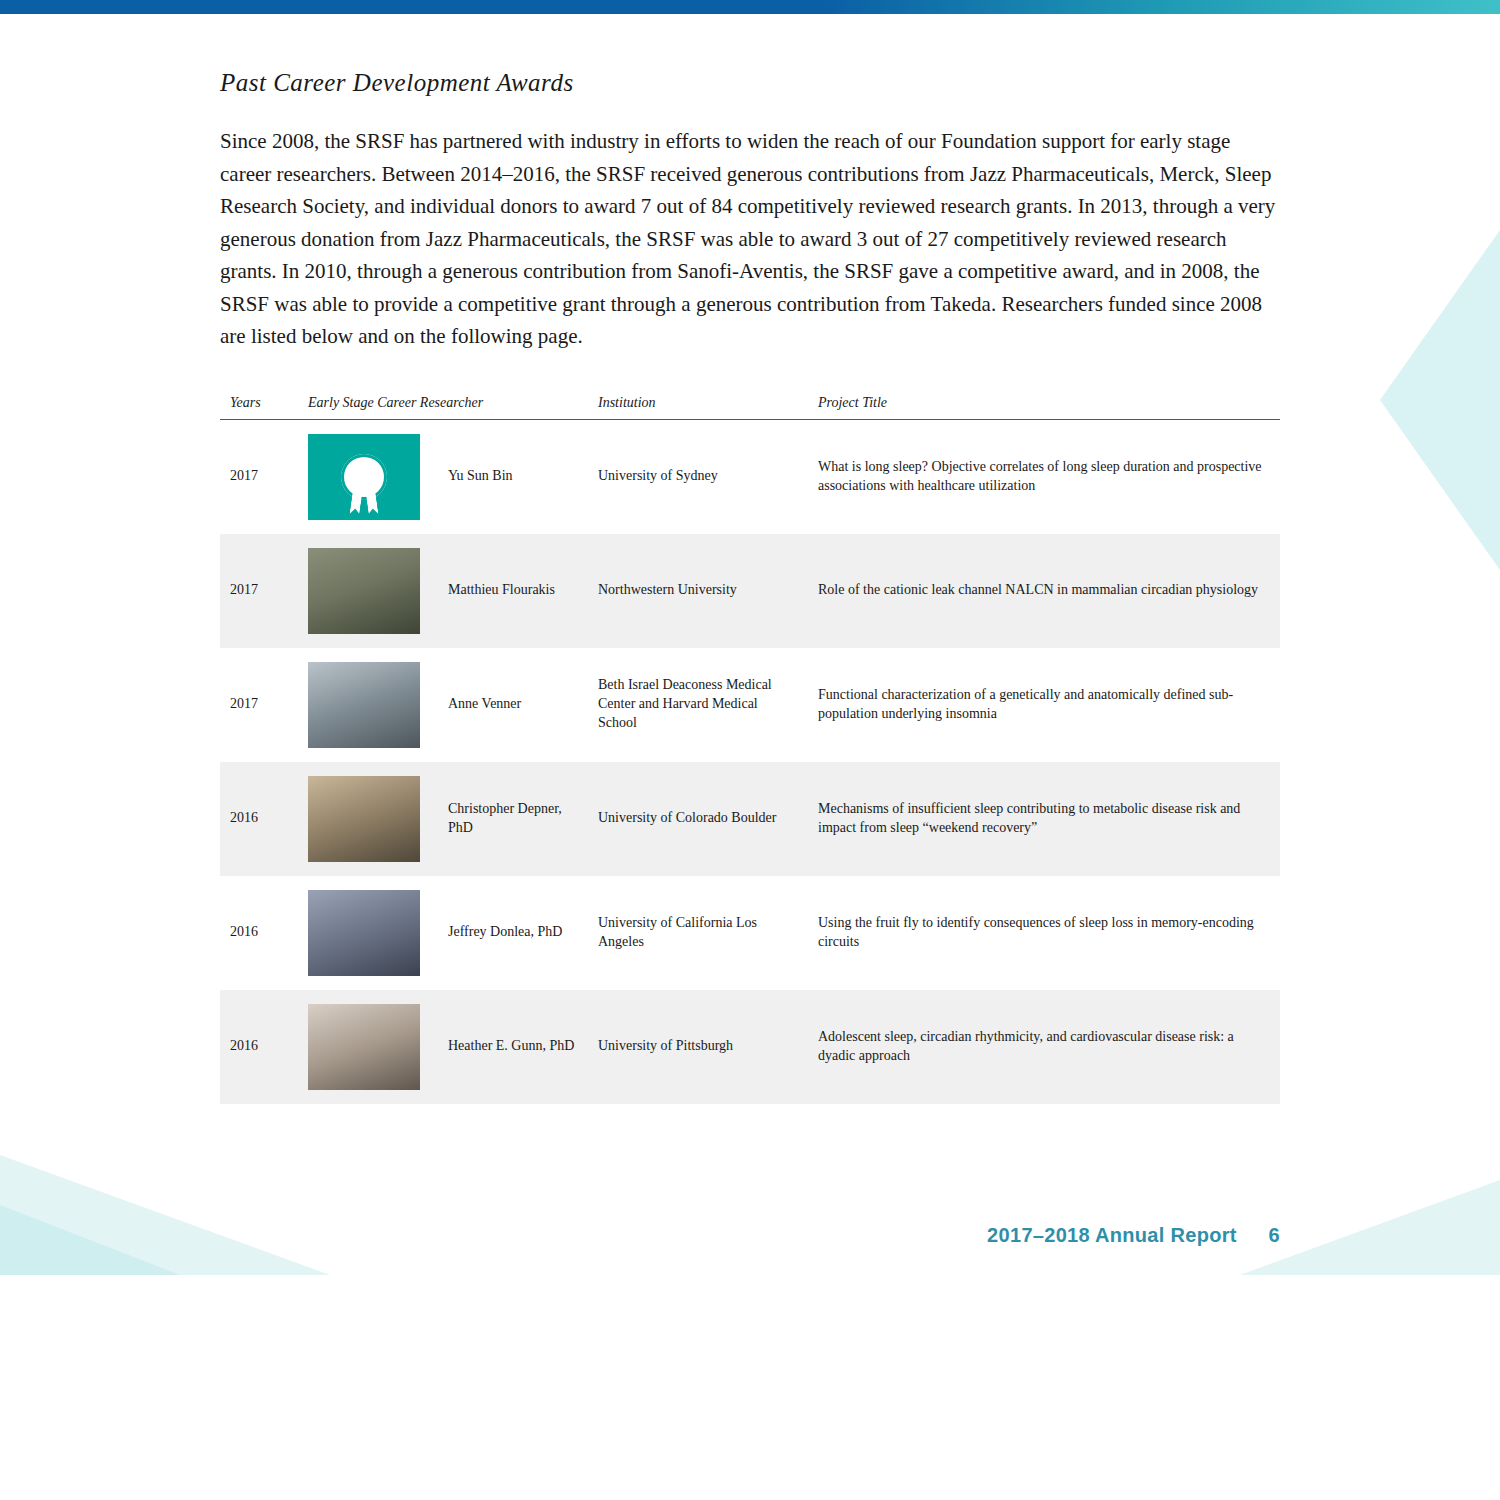Past Career Development Awards
Since 2008, the SRSF has partnered with industry in efforts to widen the reach of our Foundation support for early stage career researchers. Between 2014–2016, the SRSF received generous contributions from Jazz Pharmaceuticals, Merck, Sleep Research Society, and individual donors to award 7 out of 84 competitively reviewed research grants. In 2013, through a very generous donation from Jazz Pharmaceuticals, the SRSF was able to award 3 out of 27 competitively reviewed research grants. In 2010, through a generous contribution from Sanofi-Aventis, the SRSF gave a competitive award, and in 2008, the SRSF was able to provide a competitive grant through a generous contribution from Takeda. Researchers funded since 2008 are listed below and on the following page.
| Years | Early Stage Career Researcher | Institution | Project Title |
| --- | --- | --- | --- |
| 2017 | | Yu Sun Bin | University of Sydney | What is long sleep? Objective correlates of long sleep duration and prospective associations with healthcare utilization |
| 2017 | | Matthieu Flourakis | Northwestern University | Role of the cationic leak channel NALCN in mammalian circadian physiology |
| 2017 | | Anne Venner | Beth Israel Deaconess Medical Center and Harvard Medical School | Functional characterization of a genetically and anatomically defined sub-population underlying insomnia |
| 2016 | | Christopher Depner, PhD | University of Colorado Boulder | Mechanisms of insufficient sleep contributing to metabolic disease risk and impact from sleep “weekend recovery” |
| 2016 | | Jeffrey Donlea, PhD | University of California Los Angeles | Using the fruit fly to identify consequences of sleep loss in memory-encoding circuits |
| 2016 | | Heather E. Gunn, PhD | University of Pittsburgh | Adolescent sleep, circadian rhythmicity, and cardiovascular disease risk: a dyadic approach |
2017–2018 Annual Report 6